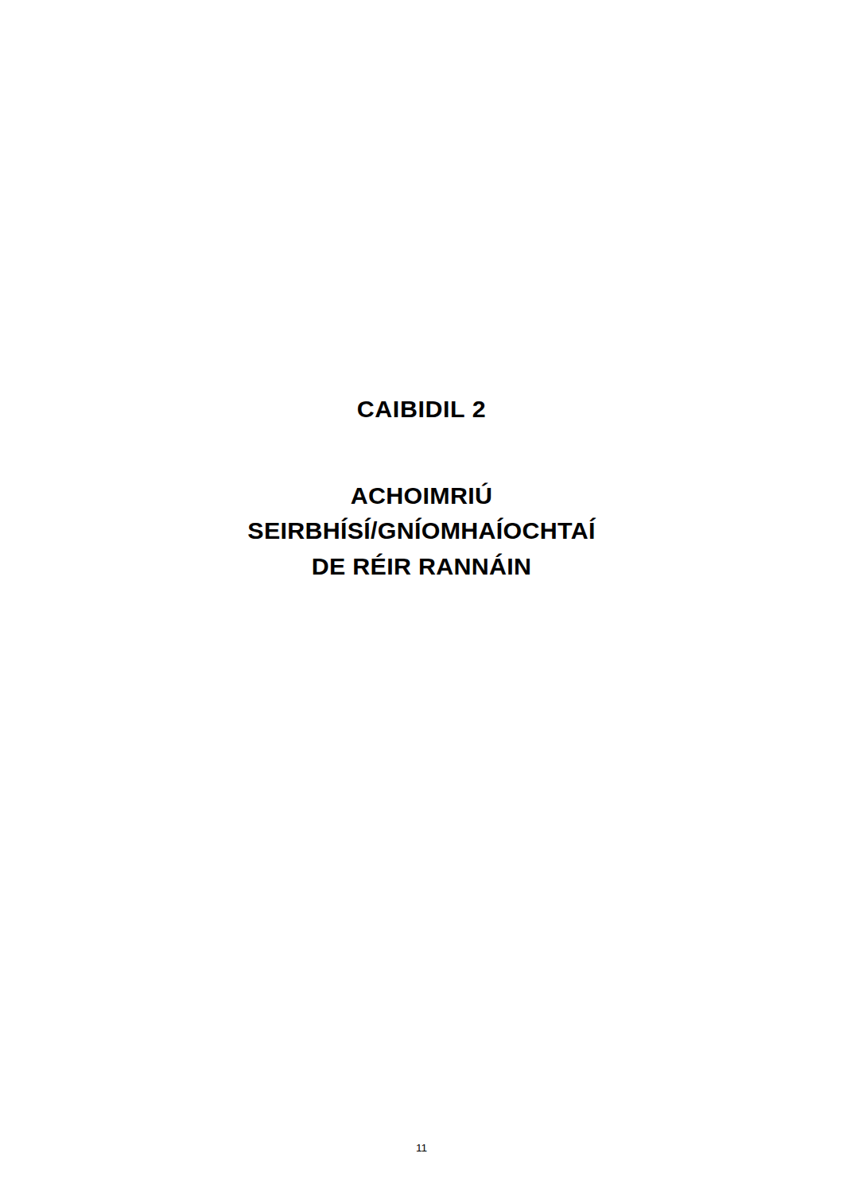CAIBIDIL 2
ACHOIMRIÚ
SEIRBHÍSÍ/GNÍOMHAÍOCHTAÍ
DE RÉIR RANNÁIN
11